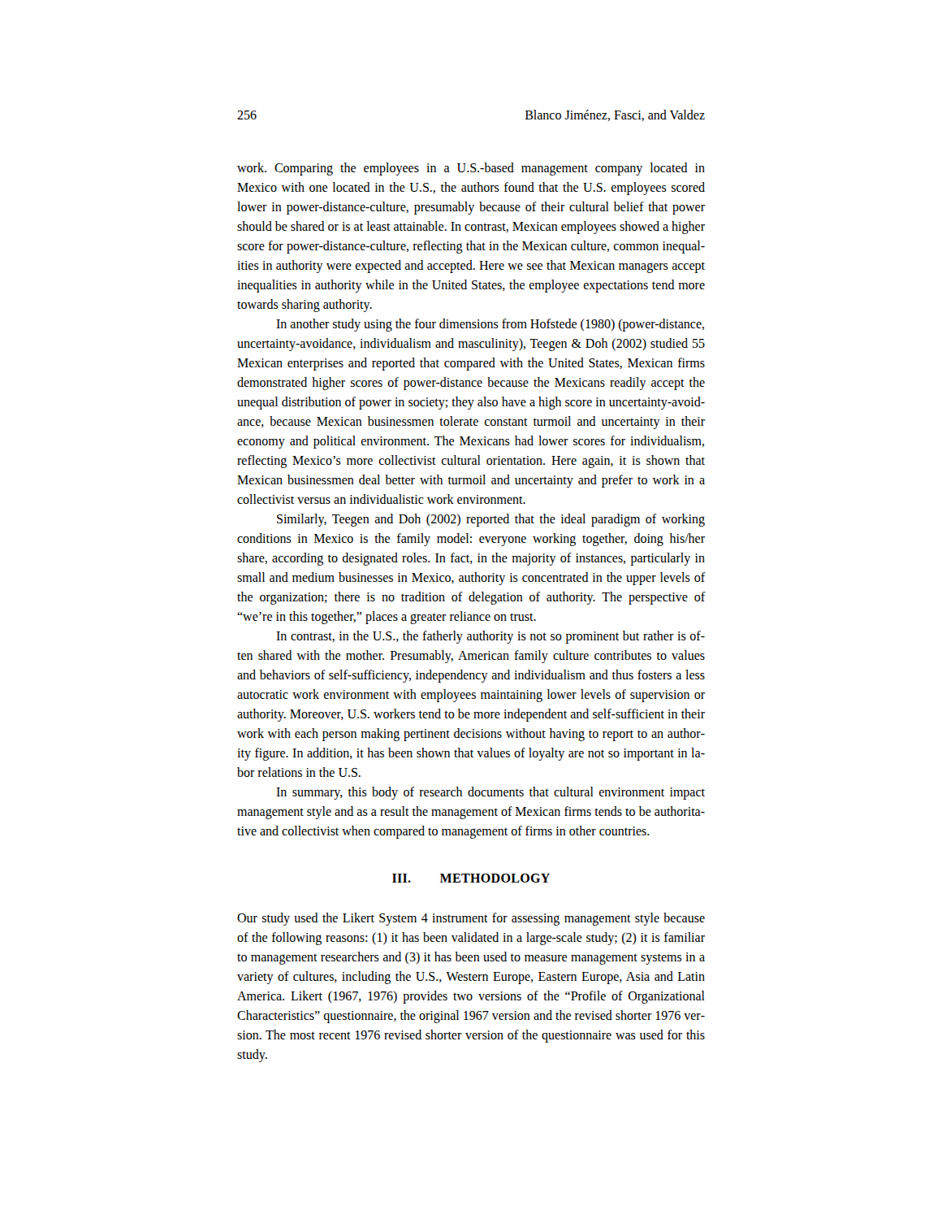256 Blanco Jiménez, Fasci, and Valdez
work. Comparing the employees in a U.S.-based management company located in Mexico with one located in the U.S., the authors found that the U.S. employees scored lower in power-distance-culture, presumably because of their cultural belief that power should be shared or is at least attainable. In contrast, Mexican employees showed a higher score for power-distance-culture, reflecting that in the Mexican culture, common inequalities in authority were expected and accepted. Here we see that Mexican managers accept inequalities in authority while in the United States, the employee expectations tend more towards sharing authority.
In another study using the four dimensions from Hofstede (1980) (power-distance, uncertainty-avoidance, individualism and masculinity), Teegen & Doh (2002) studied 55 Mexican enterprises and reported that compared with the United States, Mexican firms demonstrated higher scores of power-distance because the Mexicans readily accept the unequal distribution of power in society; they also have a high score in uncertainty-avoidance, because Mexican businessmen tolerate constant turmoil and uncertainty in their economy and political environment. The Mexicans had lower scores for individualism, reflecting Mexico’s more collectivist cultural orientation. Here again, it is shown that Mexican businessmen deal better with turmoil and uncertainty and prefer to work in a collectivist versus an individualistic work environment.
Similarly, Teegen and Doh (2002) reported that the ideal paradigm of working conditions in Mexico is the family model: everyone working together, doing his/her share, according to designated roles. In fact, in the majority of instances, particularly in small and medium businesses in Mexico, authority is concentrated in the upper levels of the organization; there is no tradition of delegation of authority. The perspective of “we’re in this together,” places a greater reliance on trust.
In contrast, in the U.S., the fatherly authority is not so prominent but rather is often shared with the mother. Presumably, American family culture contributes to values and behaviors of self-sufficiency, independency and individualism and thus fosters a less autocratic work environment with employees maintaining lower levels of supervision or authority. Moreover, U.S. workers tend to be more independent and self-sufficient in their work with each person making pertinent decisions without having to report to an authority figure. In addition, it has been shown that values of loyalty are not so important in labor relations in the U.S.
In summary, this body of research documents that cultural environment impact management style and as a result the management of Mexican firms tends to be authoritative and collectivist when compared to management of firms in other countries.
III. METHODOLOGY
Our study used the Likert System 4 instrument for assessing management style because of the following reasons: (1) it has been validated in a large-scale study; (2) it is familiar to management researchers and (3) it has been used to measure management systems in a variety of cultures, including the U.S., Western Europe, Eastern Europe, Asia and Latin America. Likert (1967, 1976) provides two versions of the “Profile of Organizational Characteristics” questionnaire, the original 1967 version and the revised shorter 1976 version. The most recent 1976 revised shorter version of the questionnaire was used for this study.